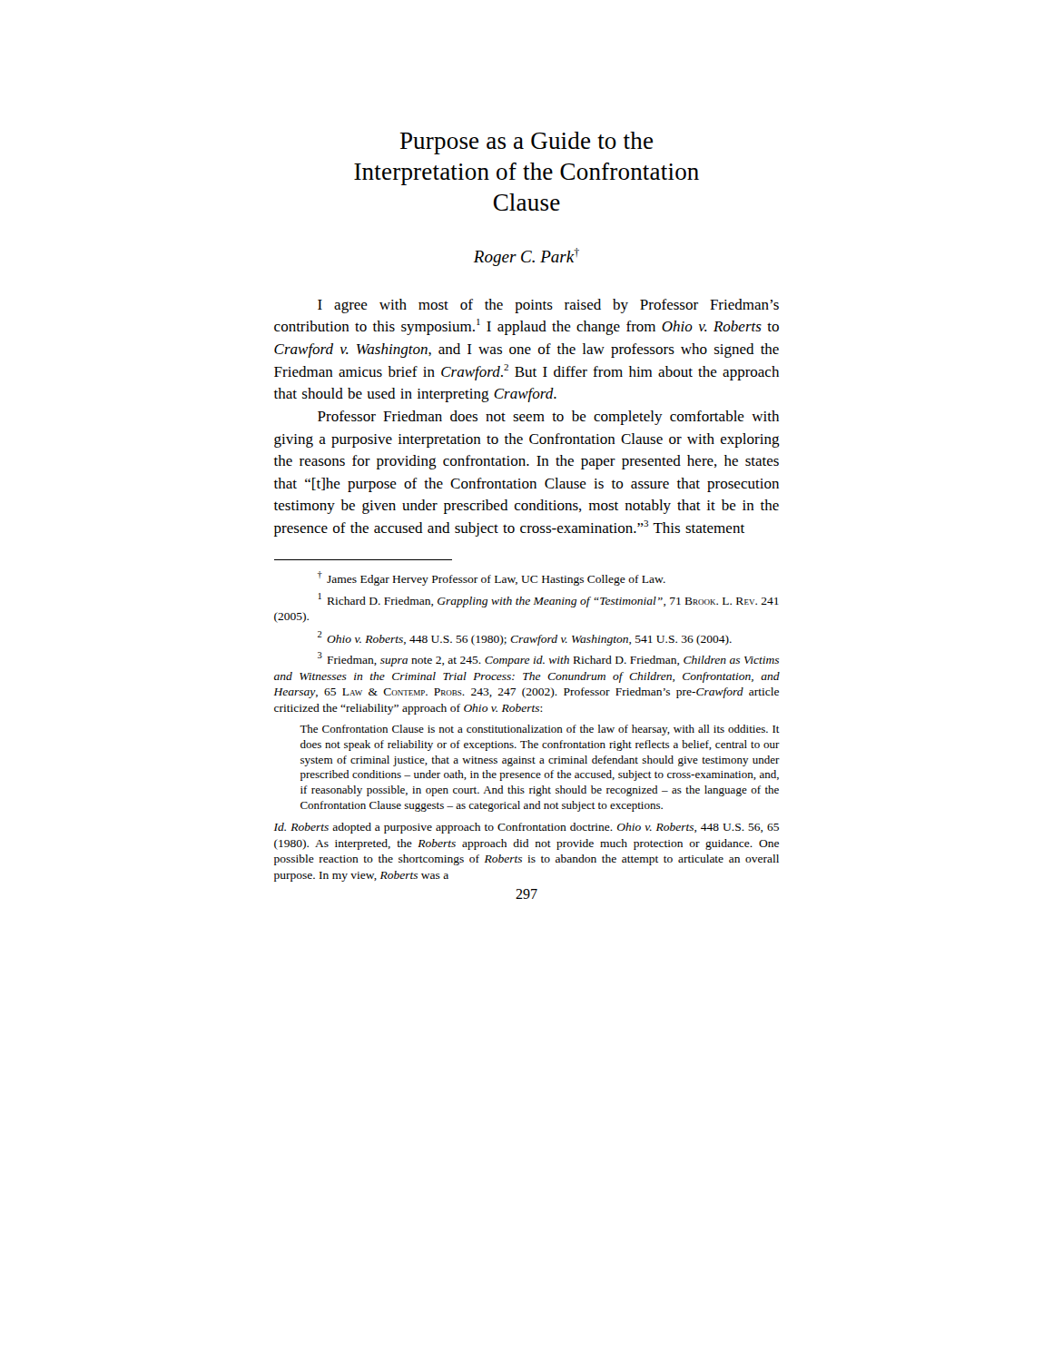Purpose as a Guide to the
Interpretation of the Confrontation
Clause
Roger C. Park†
I agree with most of the points raised by Professor Friedman’s contribution to this symposium.1 I applaud the change from Ohio v. Roberts to Crawford v. Washington, and I was one of the law professors who signed the Friedman amicus brief in Crawford.2 But I differ from him about the approach that should be used in interpreting Crawford.
Professor Friedman does not seem to be completely comfortable with giving a purposive interpretation to the Confrontation Clause or with exploring the reasons for providing confrontation. In the paper presented here, he states that “[t]he purpose of the Confrontation Clause is to assure that prosecution testimony be given under prescribed conditions, most notably that it be in the presence of the accused and subject to cross-examination.”3 This statement
†James Edgar Hervey Professor of Law, UC Hastings College of Law.
1 Richard D. Friedman, Grappling with the Meaning of “Testimonial”, 71 Brook. L. Rev. 241 (2005).
2 Ohio v. Roberts, 448 U.S. 56 (1980); Crawford v. Washington, 541 U.S. 36 (2004).
3 Friedman, supra note 2, at 245. Compare id. with Richard D. Friedman, Children as Victims and Witnesses in the Criminal Trial Process: The Conundrum of Children, Confrontation, and Hearsay, 65 Law & Contemp. Probs. 243, 247 (2002). Professor Friedman’s pre-Crawford article criticized the “reliability” approach of Ohio v. Roberts:
The Confrontation Clause is not a constitutionalization of the law of hearsay, with all its oddities. It does not speak of reliability or of exceptions. The confrontation right reflects a belief, central to our system of criminal justice, that a witness against a criminal defendant should give testimony under prescribed conditions – under oath, in the presence of the accused, subject to cross-examination, and, if reasonably possible, in open court. And this right should be recognized – as the language of the Confrontation Clause suggests – as categorical and not subject to exceptions.
Id. Roberts adopted a purposive approach to Confrontation doctrine. Ohio v. Roberts, 448 U.S. 56, 65 (1980). As interpreted, the Roberts approach did not provide much protection or guidance. One possible reaction to the shortcomings of Roberts is to abandon the attempt to articulate an overall purpose. In my view, Roberts was a
297